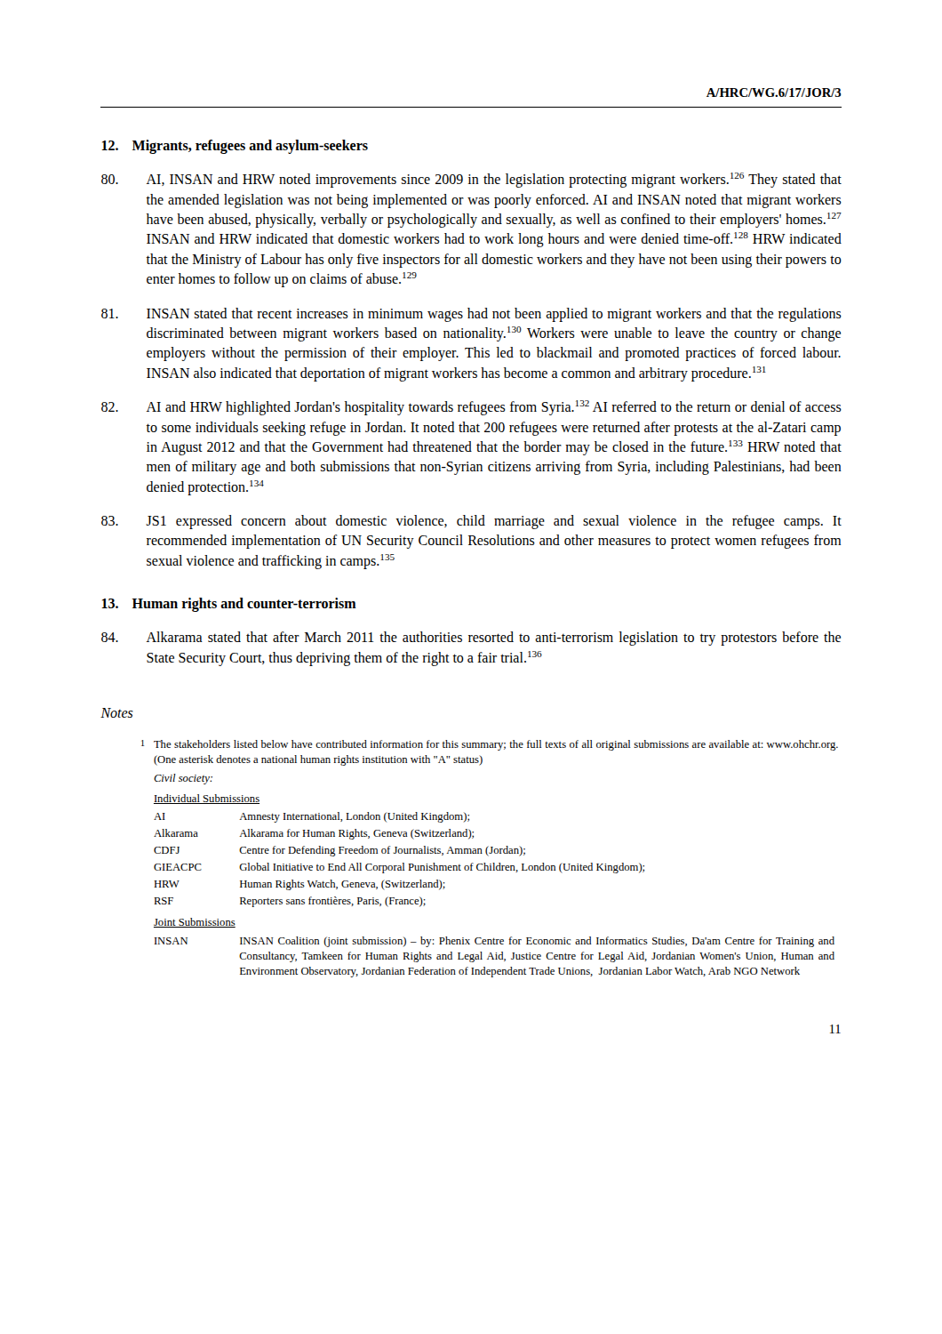A/HRC/WG.6/17/JOR/3
12. Migrants, refugees and asylum-seekers
80. AI, INSAN and HRW noted improvements since 2009 in the legislation protecting migrant workers.126 They stated that the amended legislation was not being implemented or was poorly enforced. AI and INSAN noted that migrant workers have been abused, physically, verbally or psychologically and sexually, as well as confined to their employers' homes.127 INSAN and HRW indicated that domestic workers had to work long hours and were denied time-off.128 HRW indicated that the Ministry of Labour has only five inspectors for all domestic workers and they have not been using their powers to enter homes to follow up on claims of abuse.129
81. INSAN stated that recent increases in minimum wages had not been applied to migrant workers and that the regulations discriminated between migrant workers based on nationality.130 Workers were unable to leave the country or change employers without the permission of their employer. This led to blackmail and promoted practices of forced labour. INSAN also indicated that deportation of migrant workers has become a common and arbitrary procedure.131
82. AI and HRW highlighted Jordan's hospitality towards refugees from Syria.132 AI referred to the return or denial of access to some individuals seeking refuge in Jordan. It noted that 200 refugees were returned after protests at the al-Zatari camp in August 2012 and that the Government had threatened that the border may be closed in the future.133 HRW noted that men of military age and both submissions that non-Syrian citizens arriving from Syria, including Palestinians, had been denied protection.134
83. JS1 expressed concern about domestic violence, child marriage and sexual violence in the refugee camps. It recommended implementation of UN Security Council Resolutions and other measures to protect women refugees from sexual violence and trafficking in camps.135
13. Human rights and counter-terrorism
84. Alkarama stated that after March 2011 the authorities resorted to anti-terrorism legislation to try protestors before the State Security Court, thus depriving them of the right to a fair trial.136
Notes
1 The stakeholders listed below have contributed information for this summary; the full texts of all original submissions are available at: www.ohchr.org. (One asterisk denotes a national human rights institution with "A" status)
Civil society:
Individual Submissions
| AI | Amnesty International, London (United Kingdom); |
| Alkarama | Alkarama for Human Rights, Geneva (Switzerland); |
| CDFJ | Centre for Defending Freedom of Journalists, Amman (Jordan); |
| GIEACPC | Global Initiative to End All Corporal Punishment of Children, London (United Kingdom); |
| HRW | Human Rights Watch, Geneva, (Switzerland); |
| RSF | Reporters sans frontières, Paris, (France); |
Joint Submissions
| INSAN | INSAN Coalition (joint submission) – by: Phenix Centre for Economic and Informatics Studies, Da'am Centre for Training and Consultancy, Tamkeen for Human Rights and Legal Aid, Justice Centre for Legal Aid, Jordanian Women's Union, Human and Environment Observatory, Jordanian Federation of Independent Trade Unions, Jordanian Labor Watch, Arab NGO Network |
11